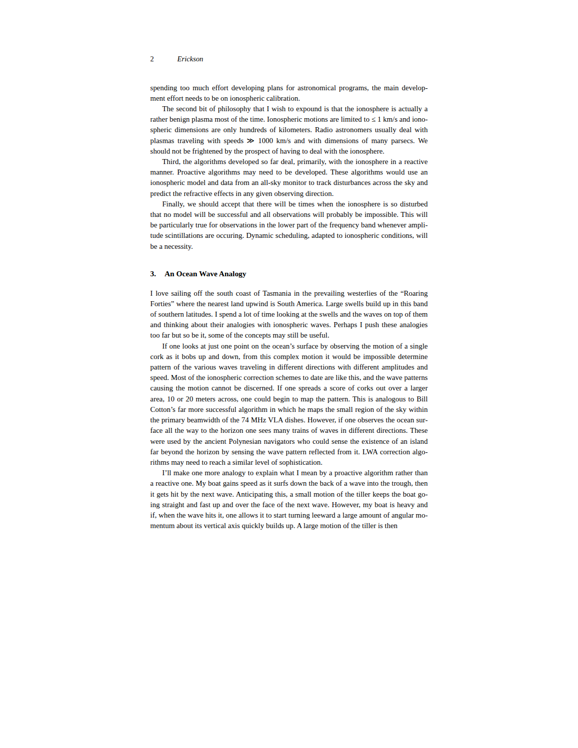2 Erickson
spending too much effort developing plans for astronomical programs, the main development effort needs to be on ionospheric calibration.
The second bit of philosophy that I wish to expound is that the ionosphere is actually a rather benign plasma most of the time. Ionospheric motions are limited to ≤ 1 km/s and ionospheric dimensions are only hundreds of kilometers. Radio astronomers usually deal with plasmas traveling with speeds ≫ 1000 km/s and with dimensions of many parsecs. We should not be frightened by the prospect of having to deal with the ionosphere.
Third, the algorithms developed so far deal, primarily, with the ionosphere in a reactive manner. Proactive algorithms may need to be developed. These algorithms would use an ionospheric model and data from an all-sky monitor to track disturbances across the sky and predict the refractive effects in any given observing direction.
Finally, we should accept that there will be times when the ionosphere is so disturbed that no model will be successful and all observations will probably be impossible. This will be particularly true for observations in the lower part of the frequency band whenever amplitude scintillations are occuring. Dynamic scheduling, adapted to ionospheric conditions, will be a necessity.
3. An Ocean Wave Analogy
I love sailing off the south coast of Tasmania in the prevailing westerlies of the “Roaring Forties” where the nearest land upwind is South America. Large swells build up in this band of southern latitudes. I spend a lot of time looking at the swells and the waves on top of them and thinking about their analogies with ionospheric waves. Perhaps I push these analogies too far but so be it, some of the concepts may still be useful.
If one looks at just one point on the ocean’s surface by observing the motion of a single cork as it bobs up and down, from this complex motion it would be impossible determine pattern of the various waves traveling in different directions with different amplitudes and speed. Most of the ionospheric correction schemes to date are like this, and the wave patterns causing the motion cannot be discerned. If one spreads a score of corks out over a larger area, 10 or 20 meters across, one could begin to map the pattern. This is analogous to Bill Cotton’s far more successful algorithm in which he maps the small region of the sky within the primary beamwidth of the 74 MHz VLA dishes. However, if one observes the ocean surface all the way to the horizon one sees many trains of waves in different directions. These were used by the ancient Polynesian navigators who could sense the existence of an island far beyond the horizon by sensing the wave pattern reflected from it. LWA correction algorithms may need to reach a similar level of sophistication.
I’ll make one more analogy to explain what I mean by a proactive algorithm rather than a reactive one. My boat gains speed as it surfs down the back of a wave into the trough, then it gets hit by the next wave. Anticipating this, a small motion of the tiller keeps the boat going straight and fast up and over the face of the next wave. However, my boat is heavy and if, when the wave hits it, one allows it to start turning leeward a large amount of angular momentum about its vertical axis quickly builds up. A large motion of the tiller is then